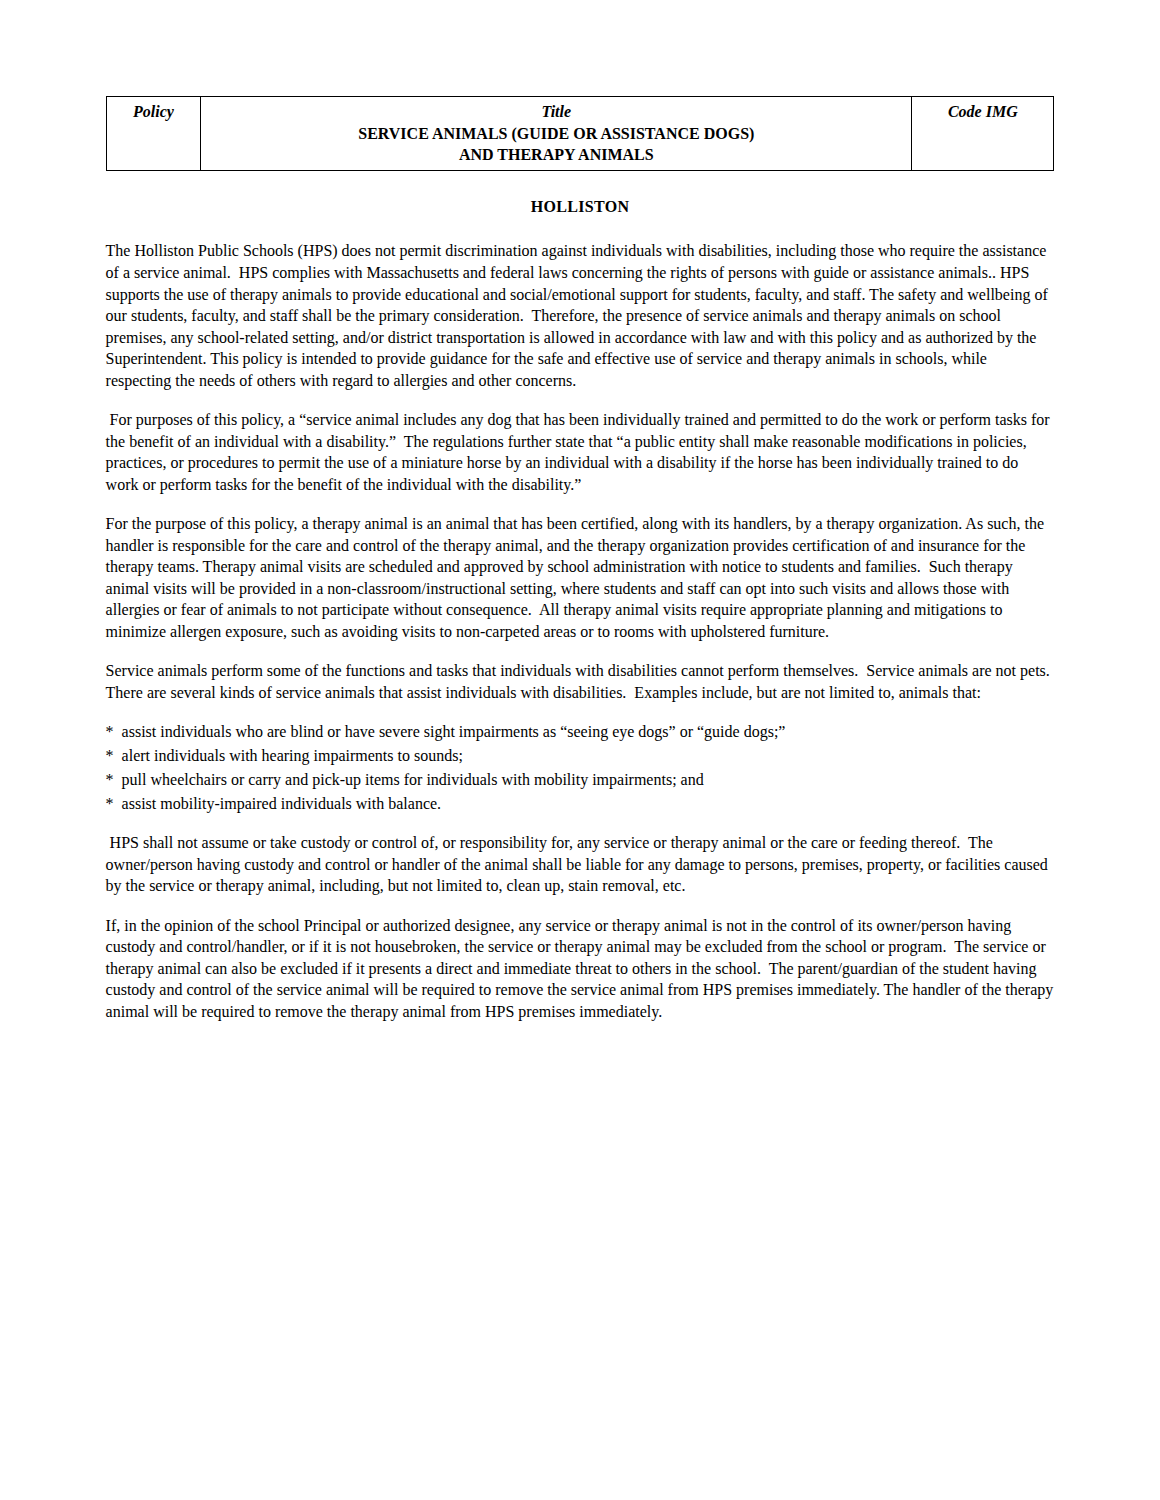| Policy | Title SERVICE ANIMALS (GUIDE OR ASSISTANCE DOGS) AND THERAPY ANIMALS | Code IMG |
HOLLISTON
The Holliston Public Schools (HPS) does not permit discrimination against individuals with disabilities, including those who require the assistance of a service animal. HPS complies with Massachusetts and federal laws concerning the rights of persons with guide or assistance animals.. HPS supports the use of therapy animals to provide educational and social/emotional support for students, faculty, and staff. The safety and wellbeing of our students, faculty, and staff shall be the primary consideration. Therefore, the presence of service animals and therapy animals on school premises, any school-related setting, and/or district transportation is allowed in accordance with law and with this policy and as authorized by the Superintendent. This policy is intended to provide guidance for the safe and effective use of service and therapy animals in schools, while respecting the needs of others with regard to allergies and other concerns.
For purposes of this policy, a “service animal includes any dog that has been individually trained and permitted to do the work or perform tasks for the benefit of an individual with a disability.” The regulations further state that “a public entity shall make reasonable modifications in policies, practices, or procedures to permit the use of a miniature horse by an individual with a disability if the horse has been individually trained to do work or perform tasks for the benefit of the individual with the disability.”
For the purpose of this policy, a therapy animal is an animal that has been certified, along with its handlers, by a therapy organization. As such, the handler is responsible for the care and control of the therapy animal, and the therapy organization provides certification of and insurance for the therapy teams. Therapy animal visits are scheduled and approved by school administration with notice to students and families. Such therapy animal visits will be provided in a non-classroom/instructional setting, where students and staff can opt into such visits and allows those with allergies or fear of animals to not participate without consequence. All therapy animal visits require appropriate planning and mitigations to minimize allergen exposure, such as avoiding visits to non-carpeted areas or to rooms with upholstered furniture.
Service animals perform some of the functions and tasks that individuals with disabilities cannot perform themselves. Service animals are not pets. There are several kinds of service animals that assist individuals with disabilities. Examples include, but are not limited to, animals that:
assist individuals who are blind or have severe sight impairments as “seeing eye dogs” or “guide dogs;”
alert individuals with hearing impairments to sounds;
pull wheelchairs or carry and pick-up items for individuals with mobility impairments; and
assist mobility-impaired individuals with balance.
HPS shall not assume or take custody or control of, or responsibility for, any service or therapy animal or the care or feeding thereof. The owner/person having custody and control or handler of the animal shall be liable for any damage to persons, premises, property, or facilities caused by the service or therapy animal, including, but not limited to, clean up, stain removal, etc.
If, in the opinion of the school Principal or authorized designee, any service or therapy animal is not in the control of its owner/person having custody and control/handler, or if it is not housebroken, the service or therapy animal may be excluded from the school or program. The service or therapy animal can also be excluded if it presents a direct and immediate threat to others in the school. The parent/guardian of the student having custody and control of the service animal will be required to remove the service animal from HPS premises immediately. The handler of the therapy animal will be required to remove the therapy animal from HPS premises immediately.